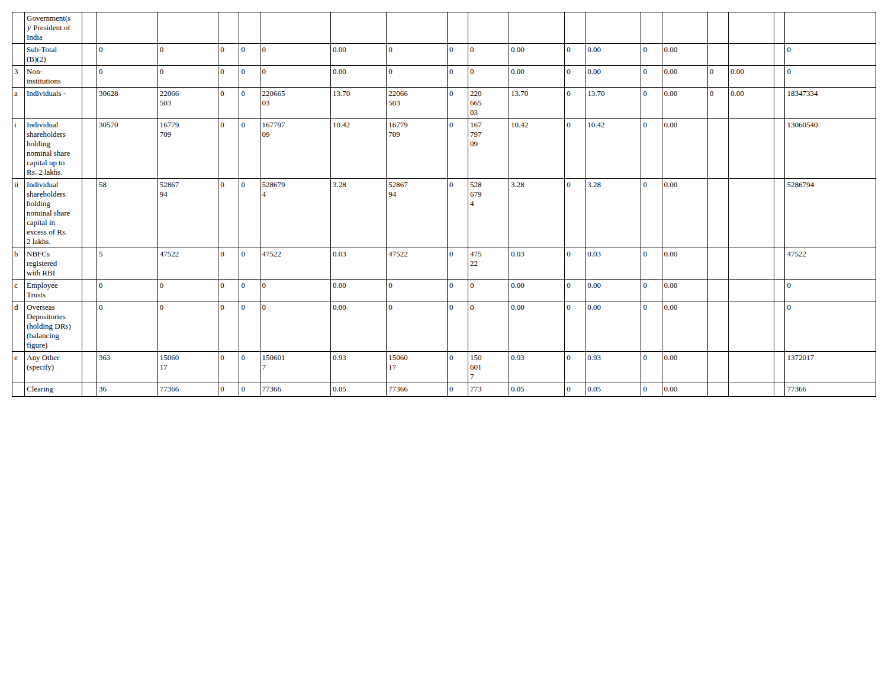| | Government(s )/ President of India | | | | | | | | | | | | | | | | | | | |
| | Sub-Total (B)(2) | | 0 | 0 | 0 | 0 | 0 | 0.00 | 0 | 0 | 0 | 0.00 | 0 | 0.00 | 0 | 0.00 | | | | 0 |
| 3 | Non- institutions | | 0 | 0 | 0 | 0 | 0 | 0.00 | 0 | 0 | 0 | 0.00 | 0 | 0.00 | 0 | 0.00 | 0 | 0.00 | | 0 |
| a | Individuals - | | 30628 | 22066 503 | 0 | 0 | 220665 03 | 13.70 | 22066 503 | 0 | 220 665 03 | 13.70 | 0 | 13.70 | 0 | 0.00 | 0 | 0.00 | | 18347334 |
| i | Individual shareholders holding nominal share capital up to Rs. 2 lakhs. | | 30570 | 16779 709 | 0 | 0 | 167797 09 | 10.42 | 16779 709 | 0 | 167 797 09 | 10.42 | 0 | 10.42 | 0 | 0.00 | | | | 13060540 |
| ii | Individual shareholders holding nominal share capital in excess of Rs. 2 lakhs. | | 58 | 52867 94 | 0 | 0 | 528679 4 | 3.28 | 52867 94 | 0 | 528 679 4 | 3.28 | 0 | 3.28 | 0 | 0.00 | | | | 5286794 |
| b | NBFCs registered with RBI | | 5 | 47522 | 0 | 0 | 47522 | 0.03 | 47522 | 0 | 475 22 | 0.03 | 0 | 0.03 | 0 | 0.00 | | | | 47522 |
| c | Employee Trusts | | 0 | 0 | 0 | 0 | 0 | 0.00 | 0 | 0 | 0 | 0.00 | 0 | 0.00 | 0 | 0.00 | | | | 0 |
| d | Overseas Depositories (holding DRs) (balancing figure) | | 0 | 0 | 0 | 0 | 0 | 0.00 | 0 | 0 | 0 | 0.00 | 0 | 0.00 | 0 | 0.00 | | | | 0 |
| e | Any Other (specify) | | 363 | 15060 17 | 0 | 0 | 150601 7 | 0.93 | 15060 17 | 0 | 150 601 7 | 0.93 | 0 | 0.93 | 0 | 0.00 | | | | 1372017 |
| | Clearing | | 36 | 77366 | 0 | 0 | 77366 | 0.05 | 77366 | 0 | 773 | 0.05 | 0 | 0.05 | 0 | 0.00 | | | | 77366 |